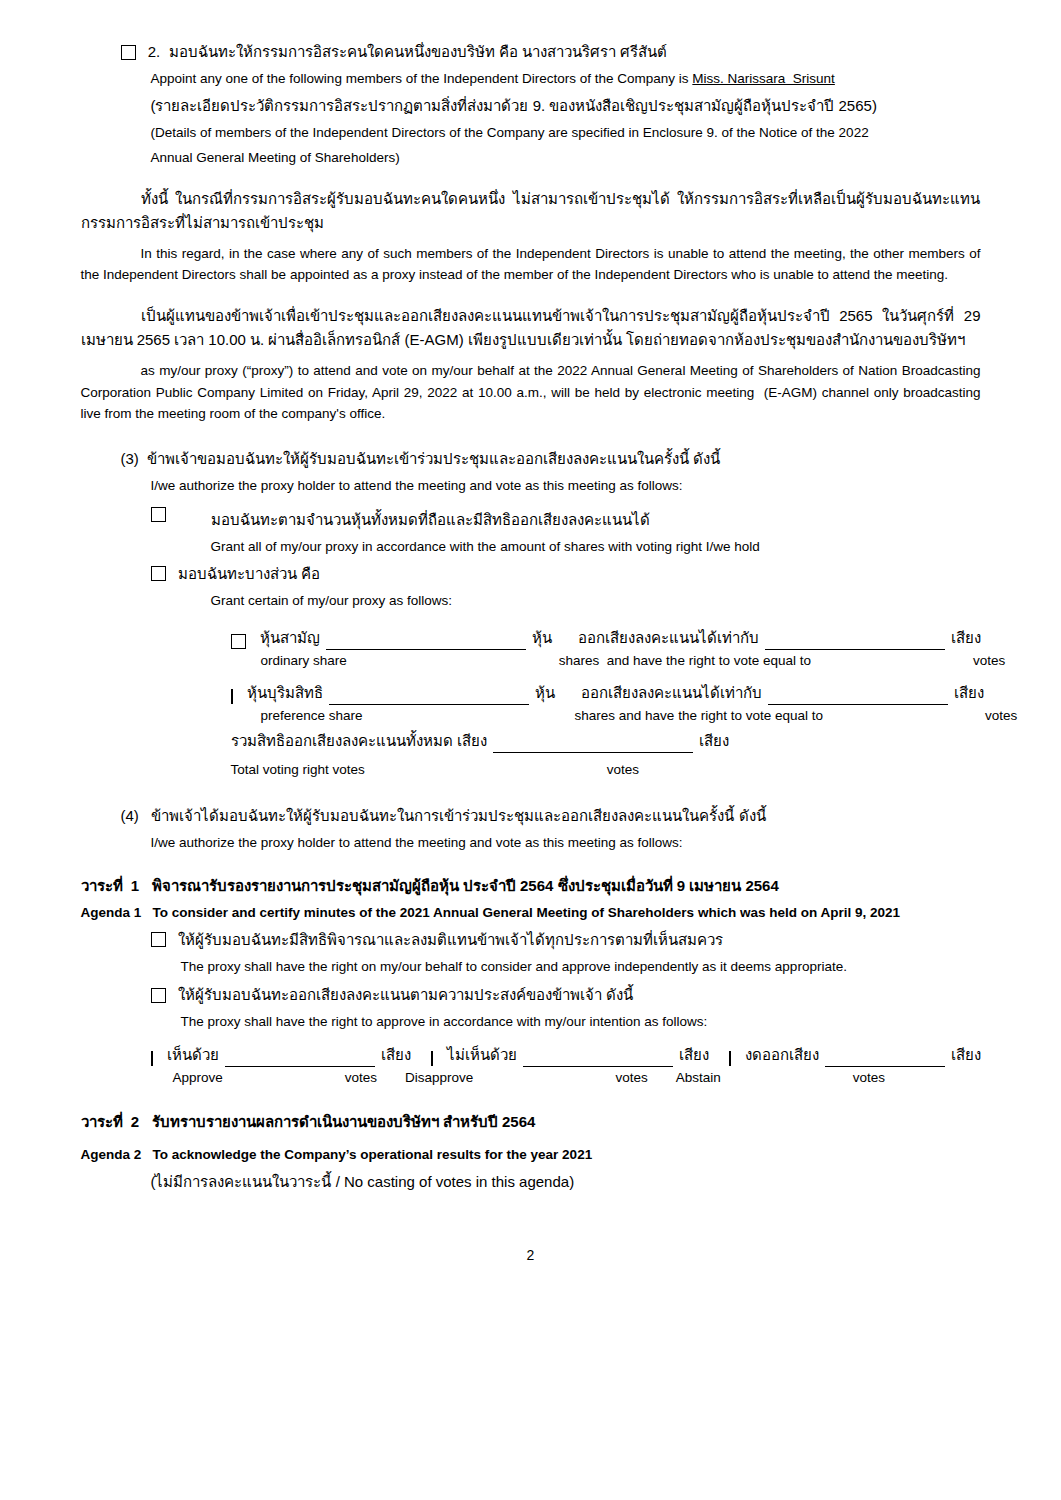2. มอบฉันทะให้กรรมการอิสระคนใดคนหนึ่งของบริษัท คือ นางสาวนริศรา ศรีสันต์
Appoint any one of the following members of the Independent Directors of the Company is Miss. Narissara Srisunt
(รายละเอียดประวัติกรรมการอิสระปรากฏตามสิ่งที่ส่งมาด้วย 9. ของหนังสือเชิญประชุมสามัญผู้ถือหุ้นประจำปี 2565)
(Details of members of the Independent Directors of the Company are specified in Enclosure 9. of the Notice of the 2022
Annual General Meeting of Shareholders)
ทั้งนี้ ในกรณีที่กรรมการอิสระผู้รับมอบฉันทะคนใดคนหนึ่ง ไม่สามารถเข้าประชุมได้ ให้กรรมการอิสระที่เหลือเป็นผู้รับมอบฉันทะแทนกรรมการอิสระที่ไม่สามารถเข้าประชุม
In this regard, in the case where any of such members of the Independent Directors is unable to attend the meeting, the other members of the Independent Directors shall be appointed as a proxy instead of the member of the Independent Directors who is unable to attend the meeting.
เป็นผู้แทนของข้าพเจ้าเพื่อเข้าประชุมและออกเสียงลงคะแนนแทนข้าพเจ้าในการประชุมสามัญผู้ถือหุ้นประจำปี 2565 ในวันศุกร์ที่ 29 เมษายน 2565 เวลา 10.00 น. ผ่านสื่ออิเล็กทรอนิกส์ (E-AGM) เพียงรูปแบบเดียวเท่านั้น โดยถ่ายทอดจากห้องประชุมของสำนักงานของบริษัทฯ
as my/our proxy (“proxy”) to attend and vote on my/our behalf at the 2022 Annual General Meeting of Shareholders of Nation Broadcasting Corporation Public Company Limited on Friday, April 29, 2022 at 10.00 a.m., will be held by electronic meeting (E-AGM) channel only broadcasting live from the meeting room of the company's office.
(3) ข้าพเจ้าขอมอบฉันทะให้ผู้รับมอบฉันทะเข้าร่วมประชุมและออกเสียงลงคะแนนในครั้งนี้ ดังนี้
I/we authorize the proxy holder to attend the meeting and vote as this meeting as follows:
มอบฉันทะตามจำนวนหุ้นทั้งหมดที่ถือและมีสิทธิออกเสียงลงคะแนนได้
Grant all of my/our proxy in accordance with the amount of shares with voting right I/we hold
มอบฉันทะบางส่วน คือ
Grant certain of my/our proxy as follows:
หุ้นสามัญ หุ้น ออกเสียงลงคะแนนได้เท่ากับ เสียง
ordinary share shares and have the right to vote equal to votes
หุ้นบุริมสิทธิ หุ้น ออกเสียงลงคะแนนได้เท่ากับ เสียง
preference share shares and have the right to vote equal to votes
รวมสิทธิออกเสียงลงคะแนนทั้งหมด เสียง เสียง
Total voting right votes votes
(4) ข้าพเจ้าได้มอบฉันทะให้ผู้รับมอบฉันทะในการเข้าร่วมประชุมและออกเสียงลงคะแนนในครั้งนี้ ดังนี้
I/we authorize the proxy holder to attend the meeting and vote as this meeting as follows:
วาระที่ 1 พิจารณารับรองรายงานการประชุมสามัญผู้ถือหุ้น ประจำปี 2564 ซึ่งประชุมเมื่อวันที่ 9 เมษายน 2564
Agenda 1 To consider and certify minutes of the 2021 Annual General Meeting of Shareholders which was held on April 9, 2021
ให้ผู้รับมอบฉันทะมีสิทธิพิจารณาและลงมติแทนข้าพเจ้าได้ทุกประการตามที่เห็นสมควร
The proxy shall have the right on my/our behalf to consider and approve independently as it deems appropriate.
ให้ผู้รับมอบฉันทะออกเสียงลงคะแนนตามความประสงค์ของข้าพเจ้า ดังนี้
The proxy shall have the right to approve in accordance with my/our intention as follows:
เห็นด้วย เสียง ไม่เห็นด้วย เสียง งดออกเสียง เสียง
Approve votes Disapprove votes Abstain votes
วาระที่ 2 รับทราบรายงานผลการดำเนินงานของบริษัทฯ สำหรับปี 2564
Agenda 2 To acknowledge the Company’s operational results for the year 2021
(ไม่มีการลงคะแนนในวาระนี้ / No casting of votes in this agenda)
2